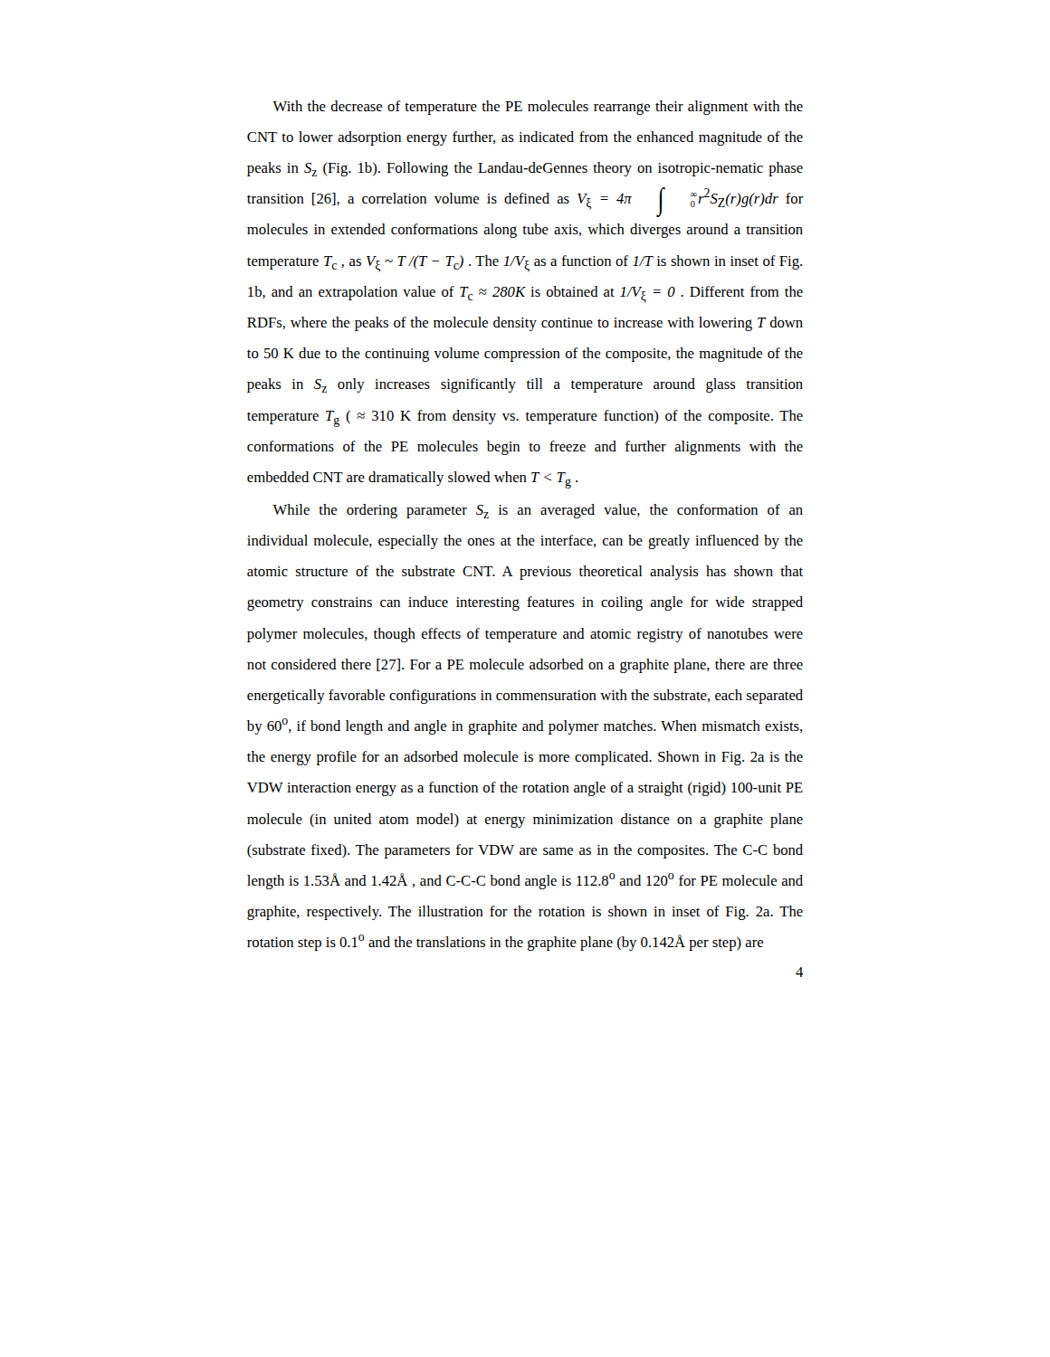With the decrease of temperature the PE molecules rearrange their alignment with the CNT to lower adsorption energy further, as indicated from the enhanced magnitude of the peaks in Sz (Fig. 1b). Following the Landau-deGennes theory on isotropic-nematic phase transition [26], a correlation volume is defined as Vξ = 4π∫∞0r2SZ(r)g(r)dr for molecules in extended conformations along tube axis, which diverges around a transition temperature Tc , as Vξ ~ T /(T − Tc) . The 1/Vξ as a function of 1/T is shown in inset of Fig. 1b, and an extrapolation value of Tc ≈ 280K is obtained at 1/Vξ = 0 . Different from the RDFs, where the peaks of the molecule density continue to increase with lowering T down to 50 K due to the continuing volume compression of the composite, the magnitude of the peaks in Sz only increases significantly till a temperature around glass transition temperature Tg ( ≈ 310 K from density vs. temperature function) of the composite. The conformations of the PE molecules begin to freeze and further alignments with the embedded CNT are dramatically slowed when T < Tg .
While the ordering parameter Sz is an averaged value, the conformation of an individual molecule, especially the ones at the interface, can be greatly influenced by the atomic structure of the substrate CNT. A previous theoretical analysis has shown that geometry constrains can induce interesting features in coiling angle for wide strapped polymer molecules, though effects of temperature and atomic registry of nanotubes were not considered there [27]. For a PE molecule adsorbed on a graphite plane, there are three energetically favorable configurations in commensuration with the substrate, each separated by 60o, if bond length and angle in graphite and polymer matches. When mismatch exists, the energy profile for an adsorbed molecule is more complicated. Shown in Fig. 2a is the VDW interaction energy as a function of the rotation angle of a straight (rigid) 100-unit PE molecule (in united atom model) at energy minimization distance on a graphite plane (substrate fixed). The parameters for VDW are same as in the composites. The C-C bond length is 1.53Å and 1.42Å , and C-C-C bond angle is 112.8o and 120o for PE molecule and graphite, respectively. The illustration for the rotation is shown in inset of Fig. 2a. The rotation step is 0.1o and the translations in the graphite plane (by 0.142Å per step) are
4